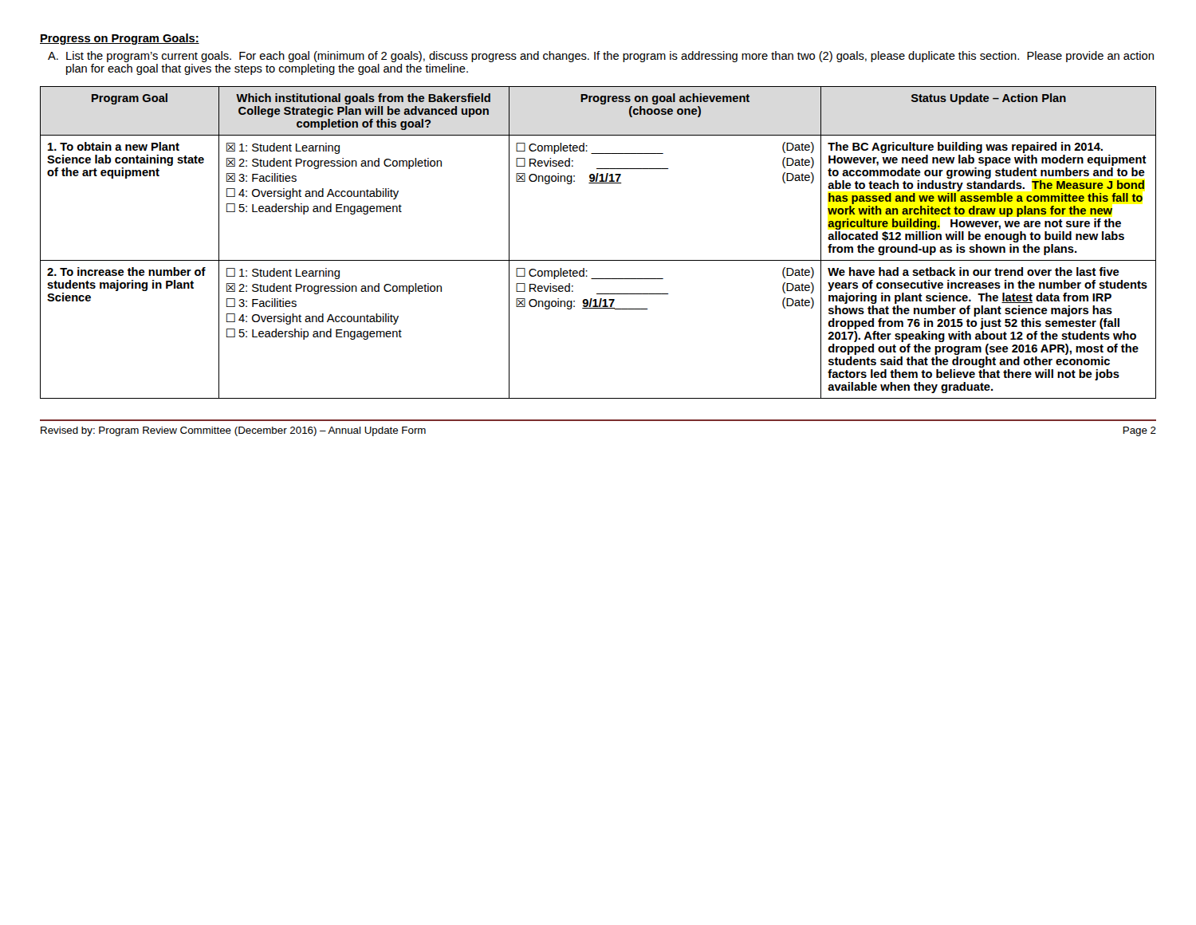Progress on Program Goals:
List the program’s current goals. For each goal (minimum of 2 goals), discuss progress and changes. If the program is addressing more than two (2) goals, please duplicate this section. Please provide an action plan for each goal that gives the steps to completing the goal and the timeline.
| Program Goal | Which institutional goals from the Bakersfield College Strategic Plan will be advanced upon completion of this goal? | Progress on goal achievement (choose one) | Status Update – Action Plan |
| --- | --- | --- | --- |
| 1. To obtain a new Plant Science lab containing state of the art equipment | ☒ 1: Student Learning ☒ 2: Student Progression and Completion ☒ 3: Facilities ☐ 4: Oversight and Accountability ☐ 5: Leadership and Engagement | ☐ Completed: ___________ (Date) ☐ Revised: ___________ (Date) ☒ Ongoing: 9/1/17 (Date) | The BC Agriculture building was repaired in 2014. However, we need new lab space with modern equipment to accommodate our growing student numbers and to be able to teach to industry standards. The Measure J bond has passed and we will assemble a committee this fall to work with an architect to draw up plans for the new agriculture building. However, we are not sure if the allocated $12 million will be enough to build new labs from the ground-up as is shown in the plans. |
| 2. To increase the number of students majoring in Plant Science | ☐ 1: Student Learning ☒ 2: Student Progression and Completion ☐ 3: Facilities ☐ 4: Oversight and Accountability ☐ 5: Leadership and Engagement | ☐ Completed: ___________ (Date) ☐ Revised: ___________ (Date) ☒ Ongoing: 9/1/17 _____ (Date) | We have had a setback in our trend over the last five years of consecutive increases in the number of students majoring in plant science. The latest data from IRP shows that the number of plant science majors has dropped from 76 in 2015 to just 52 this semester (fall 2017). After speaking with about 12 of the students who dropped out of the program (see 2016 APR), most of the students said that the drought and other economic factors led them to believe that there will not be jobs available when they graduate. |
Revised by: Program Review Committee (December 2016) – Annual Update Form Page 2